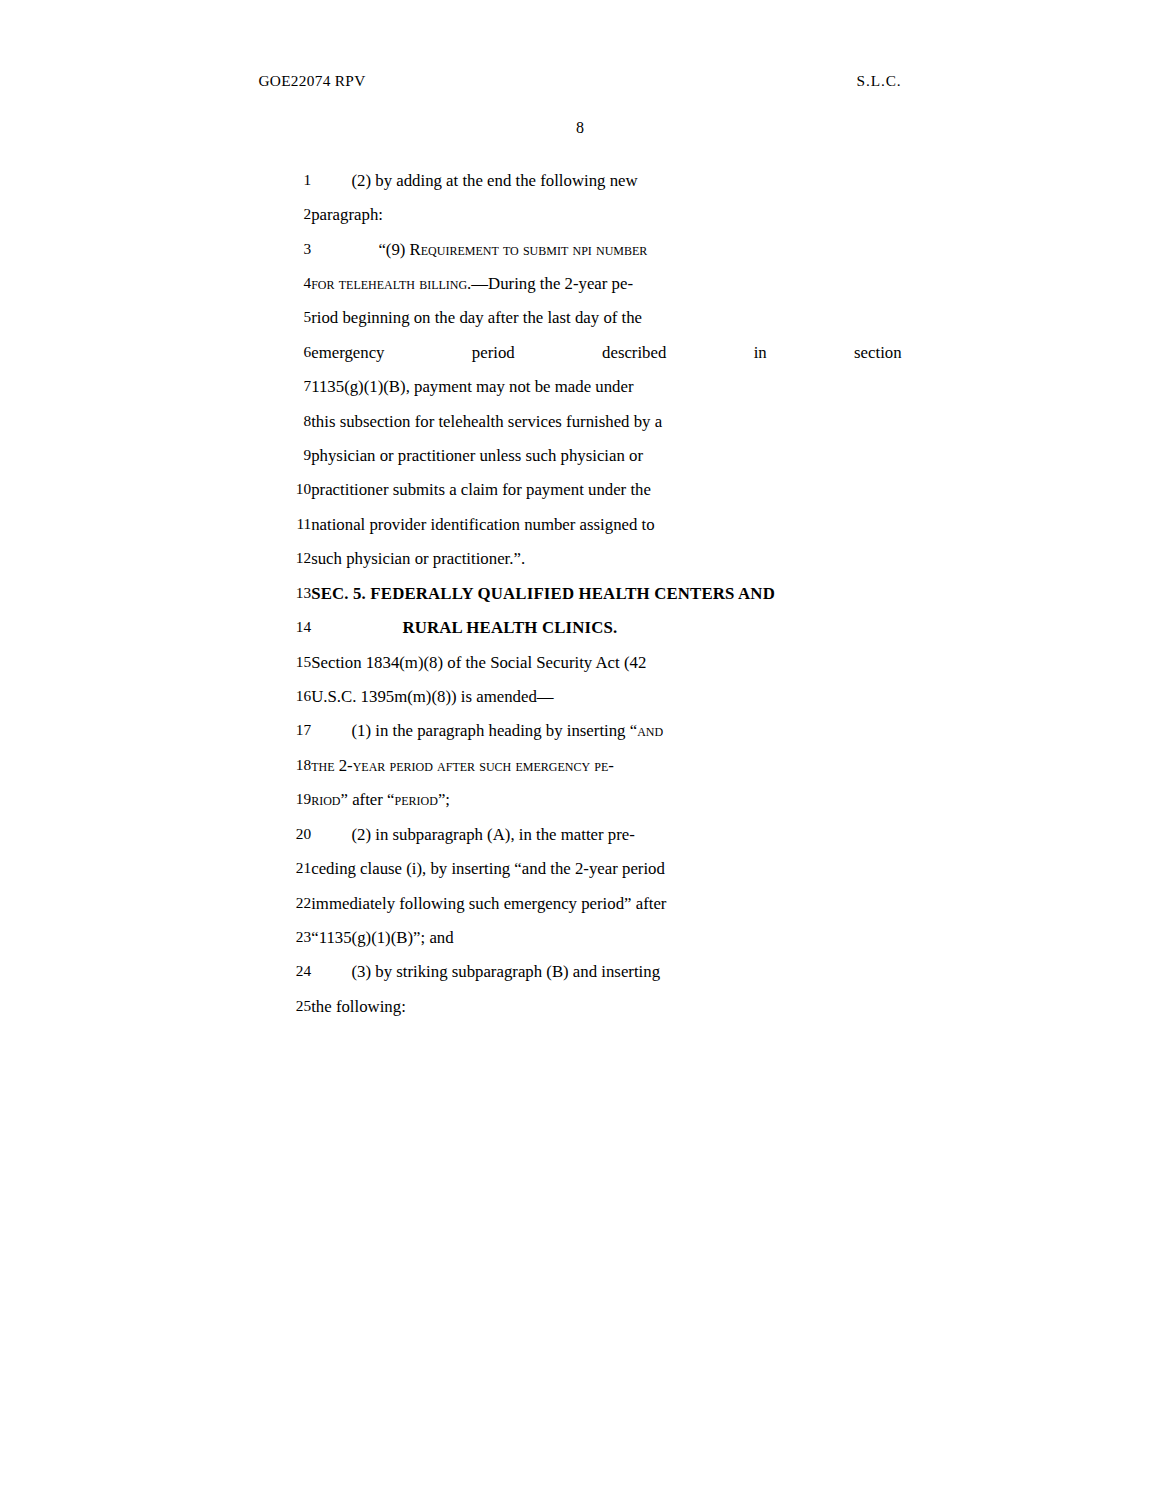GOE22074 RPV S.L.C.
8
| 1 | (2) by adding at the end the following new |
| 2 | paragraph: |
| 3 | “(9) Requirement to submit npi number |
| 4 | for telehealth billing. —During the 2-year pe- |
| 5 | riod beginning on the day after the last day of the |
| 6 | emergency period described in section |
| 7 | 1135(g)(1)(B), payment may not be made under |
| 8 | this subsection for telehealth services furnished by a |
| 9 | physician or practitioner unless such physician or |
| 10 | practitioner submits a claim for payment under the |
| 11 | national provider identification number assigned to |
| 12 | such physician or practitioner.”. |
| 13 | SEC. 5. FEDERALLY QUALIFIED HEALTH CENTERS AND |
| 14 | RURAL HEALTH CLINICS. |
| 15 | Section 1834(m)(8) of the Social Security Act (42 |
| 16 | U.S.C. 1395m(m)(8)) is amended— |
| 17 | (1) in the paragraph heading by inserting “ and |
| 18 | the 2-year period after such emergency pe- |
| 19 | riod ” after “ period ”; |
| 20 | (2) in subparagraph (A), in the matter pre- |
| 21 | ceding clause (i), by inserting “and the 2-year period |
| 22 | immediately following such emergency period” after |
| 23 | “1135(g)(1)(B)”; and |
| 24 | (3) by striking subparagraph (B) and inserting |
| 25 | the following: |